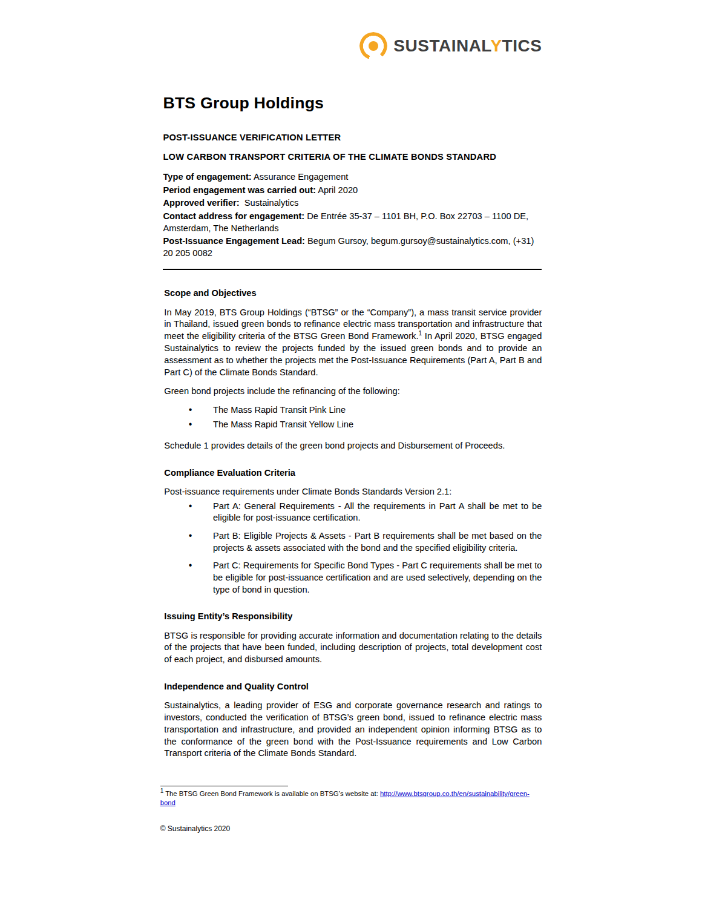SUSTAINALYTICS
BTS Group Holdings
POST-ISSUANCE VERIFICATION LETTER
LOW CARBON TRANSPORT CRITERIA OF THE CLIMATE BONDS STANDARD
Type of engagement: Assurance Engagement
Period engagement was carried out: April 2020
Approved verifier: Sustainalytics
Contact address for engagement: De Entrée 35-37 – 1101 BH, P.O. Box 22703 – 1100 DE, Amsterdam, The Netherlands
Post-Issuance Engagement Lead: Begum Gursoy, begum.gursoy@sustainalytics.com, (+31) 20 205 0082
Scope and Objectives
In May 2019, BTS Group Holdings (“BTSG” or the “Company”), a mass transit service provider in Thailand, issued green bonds to refinance electric mass transportation and infrastructure that meet the eligibility criteria of the BTSG Green Bond Framework.1 In April 2020, BTSG engaged Sustainalytics to review the projects funded by the issued green bonds and to provide an assessment as to whether the projects met the Post-Issuance Requirements (Part A, Part B and Part C) of the Climate Bonds Standard.
Green bond projects include the refinancing of the following:
The Mass Rapid Transit Pink Line
The Mass Rapid Transit Yellow Line
Schedule 1 provides details of the green bond projects and Disbursement of Proceeds.
Compliance Evaluation Criteria
Post-issuance requirements under Climate Bonds Standards Version 2.1:
Part A: General Requirements - All the requirements in Part A shall be met to be eligible for post-issuance certification.
Part B: Eligible Projects & Assets - Part B requirements shall be met based on the projects & assets associated with the bond and the specified eligibility criteria.
Part C: Requirements for Specific Bond Types - Part C requirements shall be met to be eligible for post-issuance certification and are used selectively, depending on the type of bond in question.
Issuing Entity’s Responsibility
BTSG is responsible for providing accurate information and documentation relating to the details of the projects that have been funded, including description of projects, total development cost of each project, and disbursed amounts.
Independence and Quality Control
Sustainalytics, a leading provider of ESG and corporate governance research and ratings to investors, conducted the verification of BTSG’s green bond, issued to refinance electric mass transportation and infrastructure, and provided an independent opinion informing BTSG as to the conformance of the green bond with the Post-Issuance requirements and Low Carbon Transport criteria of the Climate Bonds Standard.
1 The BTSG Green Bond Framework is available on BTSG’s website at: http://www.btsgroup.co.th/en/sustainability/green-bond
© Sustainalytics 2020